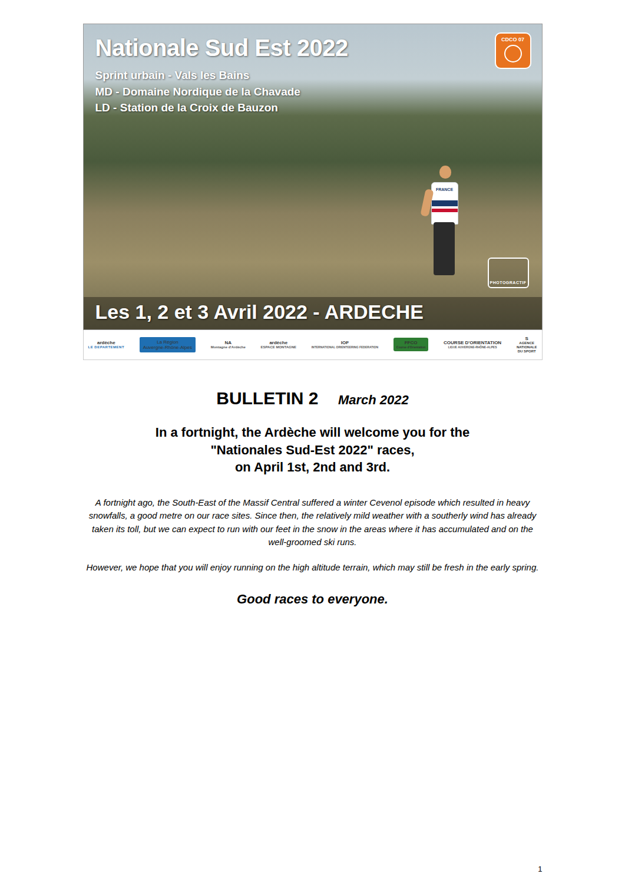CDCO 07
Nationale Sud Est 2022
Sprint urbain - Vals les Bains
MD - Domaine Nordique de la Chavade
LD - Station de la Croix de Bauzon
PHOTOGRACTIF
Les 1, 2 et 3 Avril 2022 - ARDECHE
ardècheLE DEPARTEMENT
La Région
Auvergne-Rhône-Alpes
NAMontagne d'Ardèche
ardècheESPACE MONTAGNE
IOFINTERNATIONAL ORIENTEERING FEDERATION
FFCOCourse d'Orientation
COURSE D'ORIENTATIONLIGUE AUVERGNE-RHÔNE-ALPES
SAGENCE
NATIONALE
DU SPORT
BULLETIN 2 March 2022
In a fortnight, the Ardèche will welcome you for the
"Nationales Sud-Est 2022" races,
on April 1st, 2nd and 3rd.
A fortnight ago, the South-East of the Massif Central suffered a winter Cevenol episode which resulted in heavy snowfalls, a good metre on our race sites. Since then, the relatively mild weather with a southerly wind has already taken its toll, but we can expect to run with our feet in the snow in the areas where it has accumulated and on the well-groomed ski runs.
However, we hope that you will enjoy running on the high altitude terrain, which may still be fresh in the early spring.
Good races to everyone.
1